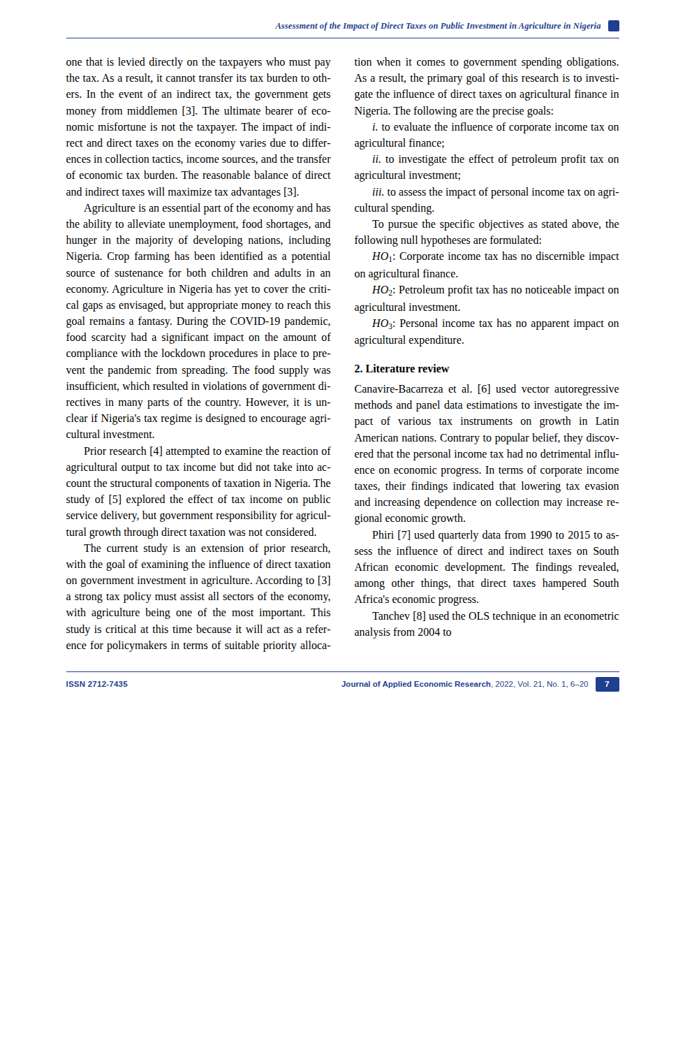Assessment of the Impact of Direct Taxes on Public Investment in Agriculture in Nigeria
one that is levied directly on the taxpayers who must pay the tax. As a result, it cannot transfer its tax burden to others. In the event of an indirect tax, the government gets money from middlemen [3]. The ultimate bearer of economic misfortune is not the taxpayer. The impact of indirect and direct taxes on the economy varies due to differences in collection tactics, income sources, and the transfer of economic tax burden. The reasonable balance of direct and indirect taxes will maximize tax advantages [3].
Agriculture is an essential part of the economy and has the ability to alleviate unemployment, food shortages, and hunger in the majority of developing nations, including Nigeria. Crop farming has been identified as a potential source of sustenance for both children and adults in an economy. Agriculture in Nigeria has yet to cover the critical gaps as envisaged, but appropriate money to reach this goal remains a fantasy. During the COVID-19 pandemic, food scarcity had a significant impact on the amount of compliance with the lockdown procedures in place to prevent the pandemic from spreading. The food supply was insufficient, which resulted in violations of government directives in many parts of the country. However, it is unclear if Nigeria's tax regime is designed to encourage agricultural investment.
Prior research [4] attempted to examine the reaction of agricultural output to tax income but did not take into account the structural components of taxation in Nigeria. The study of [5] explored the effect of tax income on public service delivery, but government responsibility for agricultural growth through direct taxation was not considered.
The current study is an extension of prior research, with the goal of examining the influence of direct taxation on government investment in agriculture. According to [3] a strong tax policy must assist all sectors of the economy, with agriculture being one of the most important. This study is critical at this time because it will act as a reference for policymakers in terms of suitable priority allocation when it comes to government spending obligations. As a result, the primary goal of this research is to investigate the influence of direct taxes on agricultural finance in Nigeria. The following are the precise goals:
i. to evaluate the influence of corporate income tax on agricultural finance;
ii. to investigate the effect of petroleum profit tax on agricultural investment;
iii. to assess the impact of personal income tax on agricultural spending.
To pursue the specific objectives as stated above, the following null hypotheses are formulated:
HO 1: Corporate income tax has no discernible impact on agricultural finance.
HO 2: Petroleum profit tax has no noticeable impact on agricultural investment.
HO 3: Personal income tax has no apparent impact on agricultural expenditure.
2. Literature review
Canavire-Bacarreza et al. [6] used vector autoregressive methods and panel data estimations to investigate the impact of various tax instruments on growth in Latin American nations. Contrary to popular belief, they discovered that the personal income tax had no detrimental influence on economic progress. In terms of corporate income taxes, their findings indicated that lowering tax evasion and increasing dependence on collection may increase regional economic growth.
Phiri [7] used quarterly data from 1990 to 2015 to assess the influence of direct and indirect taxes on South African economic development. The findings revealed, among other things, that direct taxes hampered South Africa's economic progress.
Tanchev [8] used the OLS technique in an econometric analysis from 2004 to
ISSN 2712-7435
Journal of Applied Economic Research, 2022, Vol. 21, No. 1, 6–207